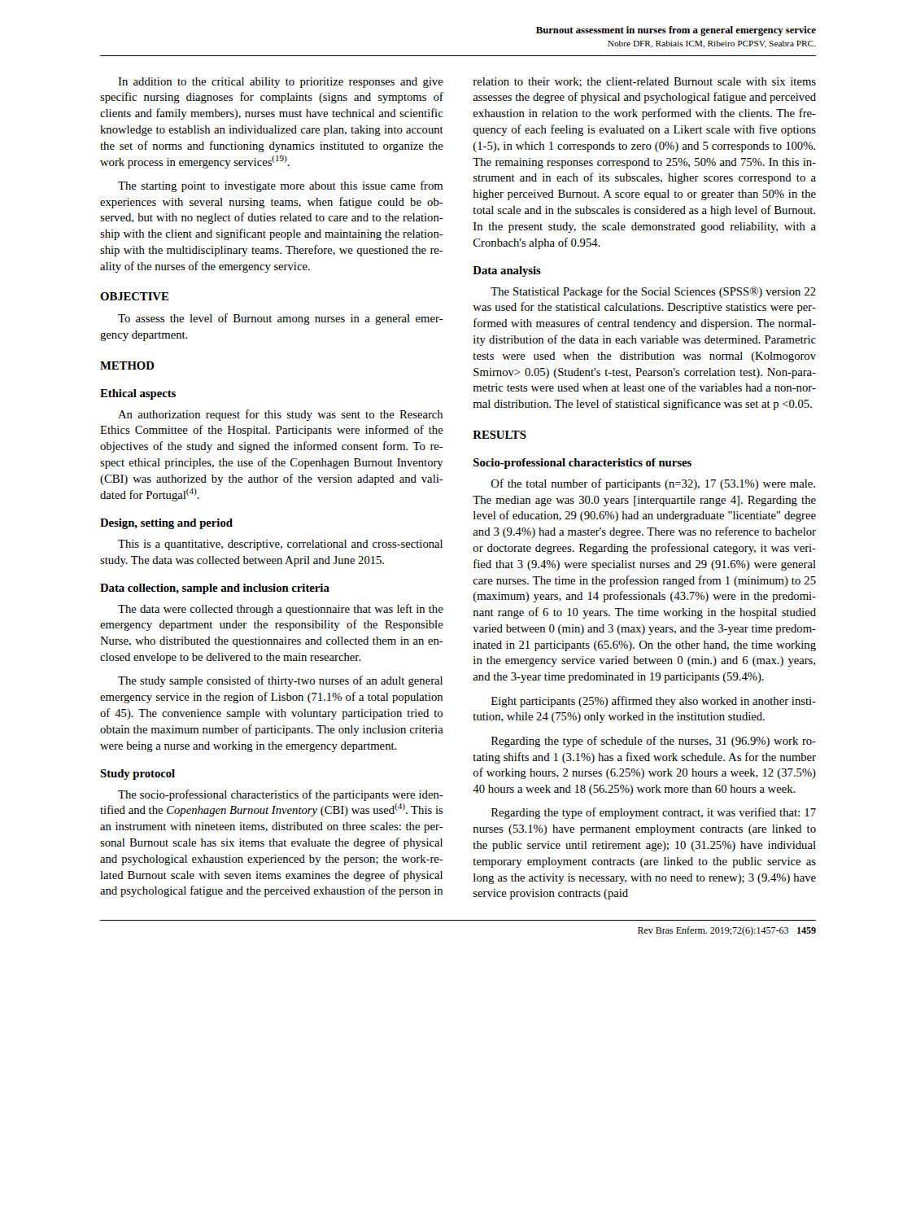Burnout assessment in nurses from a general emergency service
Nobre DFR, Rabiais ICM, Ribeiro PCPSV, Seabra PRC.
In addition to the critical ability to prioritize responses and give specific nursing diagnoses for complaints (signs and symptoms of clients and family members), nurses must have technical and scientific knowledge to establish an individualized care plan, taking into account the set of norms and functioning dynamics instituted to organize the work process in emergency services(19).
The starting point to investigate more about this issue came from experiences with several nursing teams, when fatigue could be observed, but with no neglect of duties related to care and to the relationship with the client and significant people and maintaining the relationship with the multidisciplinary teams. Therefore, we questioned the reality of the nurses of the emergency service.
OBJECTIVE
To assess the level of Burnout among nurses in a general emergency department.
METHOD
Ethical aspects
An authorization request for this study was sent to the Research Ethics Committee of the Hospital. Participants were informed of the objectives of the study and signed the informed consent form. To respect ethical principles, the use of the Copenhagen Burnout Inventory (CBI) was authorized by the author of the version adapted and validated for Portugal(4).
Design, setting and period
This is a quantitative, descriptive, correlational and cross-sectional study. The data was collected between April and June 2015.
Data collection, sample and inclusion criteria
The data were collected through a questionnaire that was left in the emergency department under the responsibility of the Responsible Nurse, who distributed the questionnaires and collected them in an enclosed envelope to be delivered to the main researcher.
The study sample consisted of thirty-two nurses of an adult general emergency service in the region of Lisbon (71.1% of a total population of 45). The convenience sample with voluntary participation tried to obtain the maximum number of participants. The only inclusion criteria were being a nurse and working in the emergency department.
Study protocol
The socio-professional characteristics of the participants were identified and the Copenhagen Burnout Inventory (CBI) was used(4). This is an instrument with nineteen items, distributed on three scales: the personal Burnout scale has six items that evaluate the degree of physical and psychological exhaustion experienced by the person; the work-related Burnout scale with seven items examines the degree of physical and psychological fatigue and the perceived exhaustion of the person in relation to their work; the client-related Burnout scale with six items assesses the degree of physical and psychological fatigue and perceived exhaustion in relation to the work performed with the clients. The frequency of each feeling is evaluated on a Likert scale with five options (1-5), in which 1 corresponds to zero (0%) and 5 corresponds to 100%. The remaining responses correspond to 25%, 50% and 75%. In this instrument and in each of its subscales, higher scores correspond to a higher perceived Burnout. A score equal to or greater than 50% in the total scale and in the subscales is considered as a high level of Burnout. In the present study, the scale demonstrated good reliability, with a Cronbach's alpha of 0.954.
Data analysis
The Statistical Package for the Social Sciences (SPSS®) version 22 was used for the statistical calculations. Descriptive statistics were performed with measures of central tendency and dispersion. The normality distribution of the data in each variable was determined. Parametric tests were used when the distribution was normal (Kolmogorov Smirnov> 0.05) (Student's t-test, Pearson's correlation test). Non-parametric tests were used when at least one of the variables had a non-normal distribution. The level of statistical significance was set at p <0.05.
RESULTS
Socio-professional characteristics of nurses
Of the total number of participants (n=32), 17 (53.1%) were male. The median age was 30.0 years [interquartile range 4]. Regarding the level of education, 29 (90.6%) had an undergraduate "licentiate" degree and 3 (9.4%) had a master's degree. There was no reference to bachelor or doctorate degrees. Regarding the professional category, it was verified that 3 (9.4%) were specialist nurses and 29 (91.6%) were general care nurses. The time in the profession ranged from 1 (minimum) to 25 (maximum) years, and 14 professionals (43.7%) were in the predominant range of 6 to 10 years. The time working in the hospital studied varied between 0 (min) and 3 (max) years, and the 3-year time predominated in 21 participants (65.6%). On the other hand, the time working in the emergency service varied between 0 (min.) and 6 (max.) years, and the 3-year time predominated in 19 participants (59.4%).
Eight participants (25%) affirmed they also worked in another institution, while 24 (75%) only worked in the institution studied.
Regarding the type of schedule of the nurses, 31 (96.9%) work rotating shifts and 1 (3.1%) has a fixed work schedule. As for the number of working hours, 2 nurses (6.25%) work 20 hours a week, 12 (37.5%) 40 hours a week and 18 (56.25%) work more than 60 hours a week.
Regarding the type of employment contract, it was verified that: 17 nurses (53.1%) have permanent employment contracts (are linked to the public service until retirement age); 10 (31.25%) have individual temporary employment contracts (are linked to the public service as long as the activity is necessary, with no need to renew); 3 (9.4%) have service provision contracts (paid
Rev Bras Enferm. 2019;72(6):1457-631459